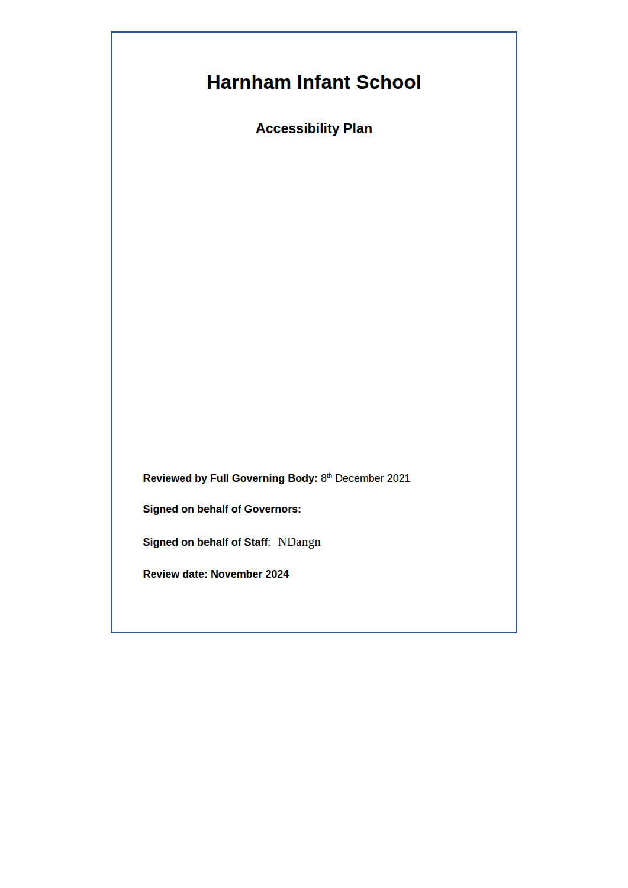Harnham Infant School
Accessibility Plan
Reviewed by Full Governing Body: 8th December 2021
Signed on behalf of Governors:
Signed on behalf of Staff: NDangn
Review date: November 2024